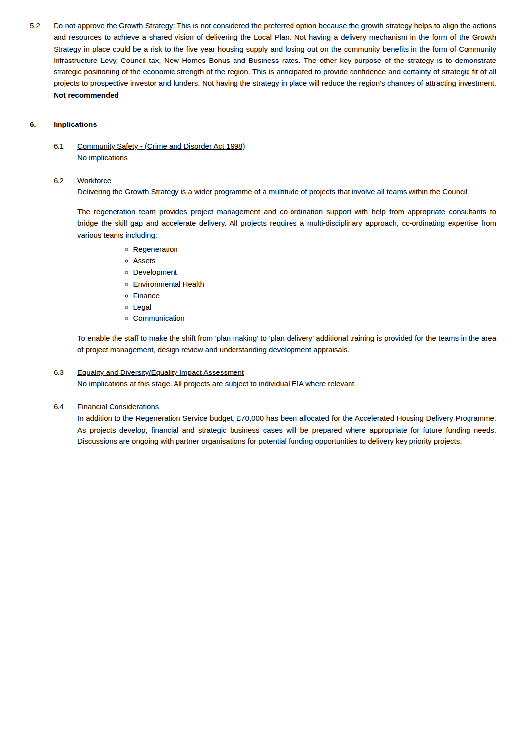5.2
Do not approve the Growth Strategy: This is not considered the preferred option because the growth strategy helps to align the actions and resources to achieve a shared vision of delivering the Local Plan. Not having a delivery mechanism in the form of the Growth Strategy in place could be a risk to the five year housing supply and losing out on the community benefits in the form of Community Infrastructure Levy, Council tax, New Homes Bonus and Business rates. The other key purpose of the strategy is to demonstrate strategic positioning of the economic strength of the region. This is anticipated to provide confidence and certainty of strategic fit of all projects to prospective investor and funders. Not having the strategy in place will reduce the region’s chances of attracting investment. Not recommended
6.
Implications
6.1
Community Safety - (Crime and Disorder Act 1998)
No implications
6.2
Workforce
Delivering the Growth Strategy is a wider programme of a multitude of projects that involve all teams within the Council.
The regeneration team provides project management and co-ordination support with help from appropriate consultants to bridge the skill gap and accelerate delivery. All projects requires a multi-disciplinary approach, co-ordinating expertise from various teams including:
Regeneration
Assets
Development
Environmental Health
Finance
Legal
Communication
To enable the staff to make the shift from ‘plan making’ to ‘plan delivery’ additional training is provided for the teams in the area of project management, design review and understanding development appraisals.
6.3
Equality and Diversity/Equality Impact Assessment
No implications at this stage. All projects are subject to individual EIA where relevant.
6.4
Financial Considerations
In addition to the Regeneration Service budget, £70,000 has been allocated for the Accelerated Housing Delivery Programme. As projects develop, financial and strategic business cases will be prepared where appropriate for future funding needs. Discussions are ongoing with partner organisations for potential funding opportunities to delivery key priority projects.